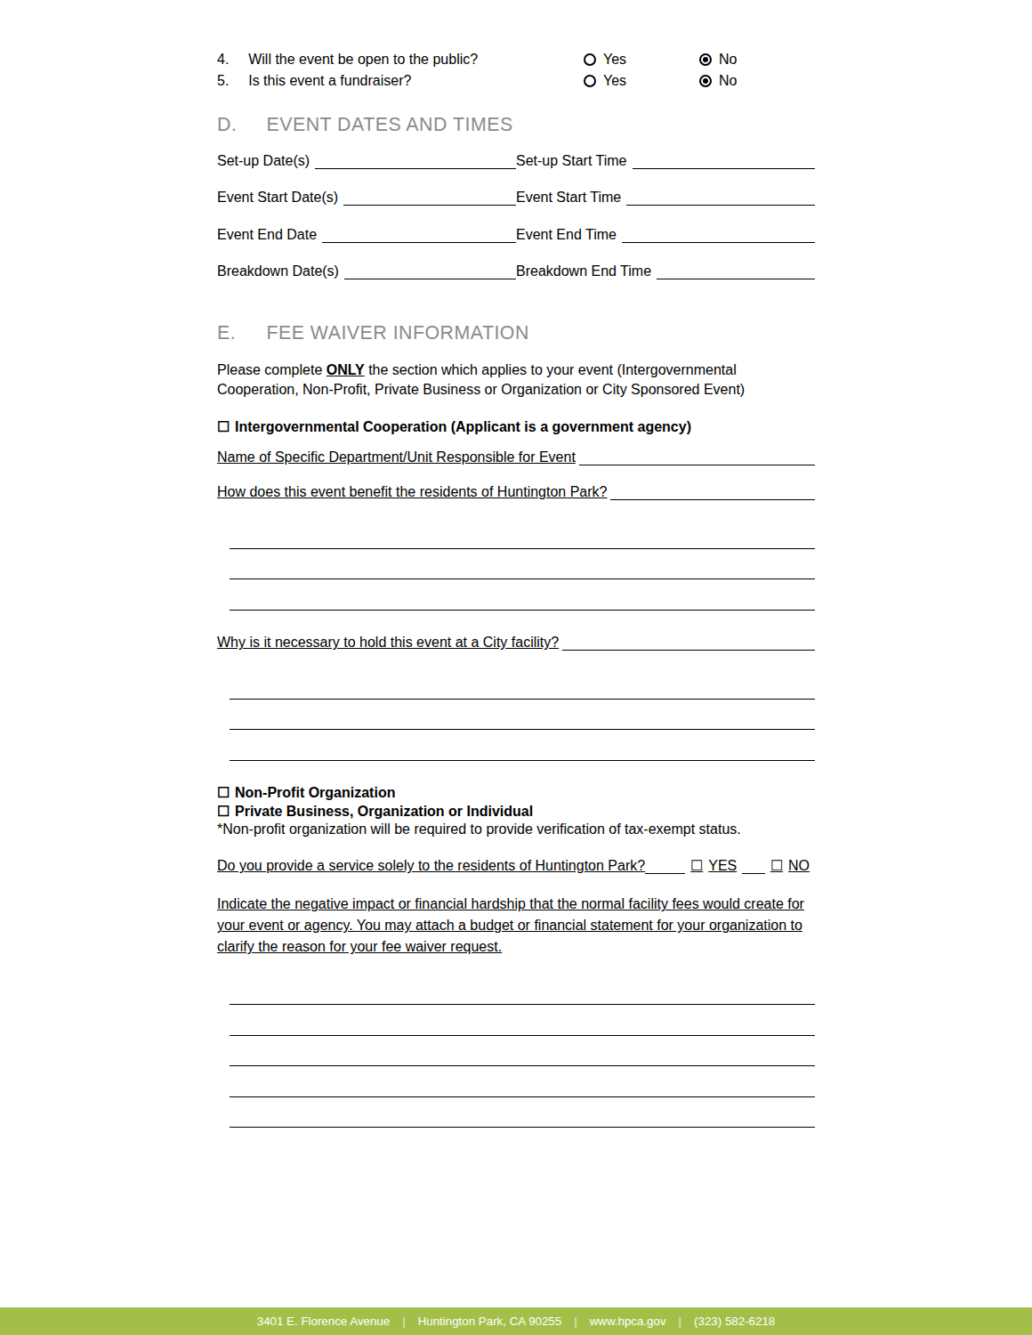4. Will the event be open to the public? Yes No
5. Is this event a fundraiser? Yes No
D. EVENT DATES AND TIMES
| Set-up Date(s) | Set-up Start Time |
| Event Start Date(s) | Event Start Time |
| Event End Date | Event End Time |
| Breakdown Date(s) | Breakdown End Time |
E. FEE WAIVER INFORMATION
Please complete ONLY the section which applies to your event (Intergovernmental Cooperation, Non-Profit, Private Business or Organization or City Sponsored Event)
☐Intergovernmental Cooperation (Applicant is a government agency)
Name of Specific Department/Unit Responsible for Event
How does this event benefit the residents of Huntington Park?
Why is it necessary to hold this event at a City facility?
☐Non-Profit Organization
☐Private Business, Organization or Individual
*Non-profit organization will be required to provide verification of tax-exempt status.
Do you provide a service solely to the residents of Huntington Park? ☐YES ☐NO
Indicate the negative impact or financial hardship that the normal facility fees would create for your event or agency. You may attach a budget or financial statement for your organization to clarify the reason for your fee waiver request.
3401 E. Florence Avenue|Huntington Park, CA 90255|www.hpca.gov|(323) 582-6218